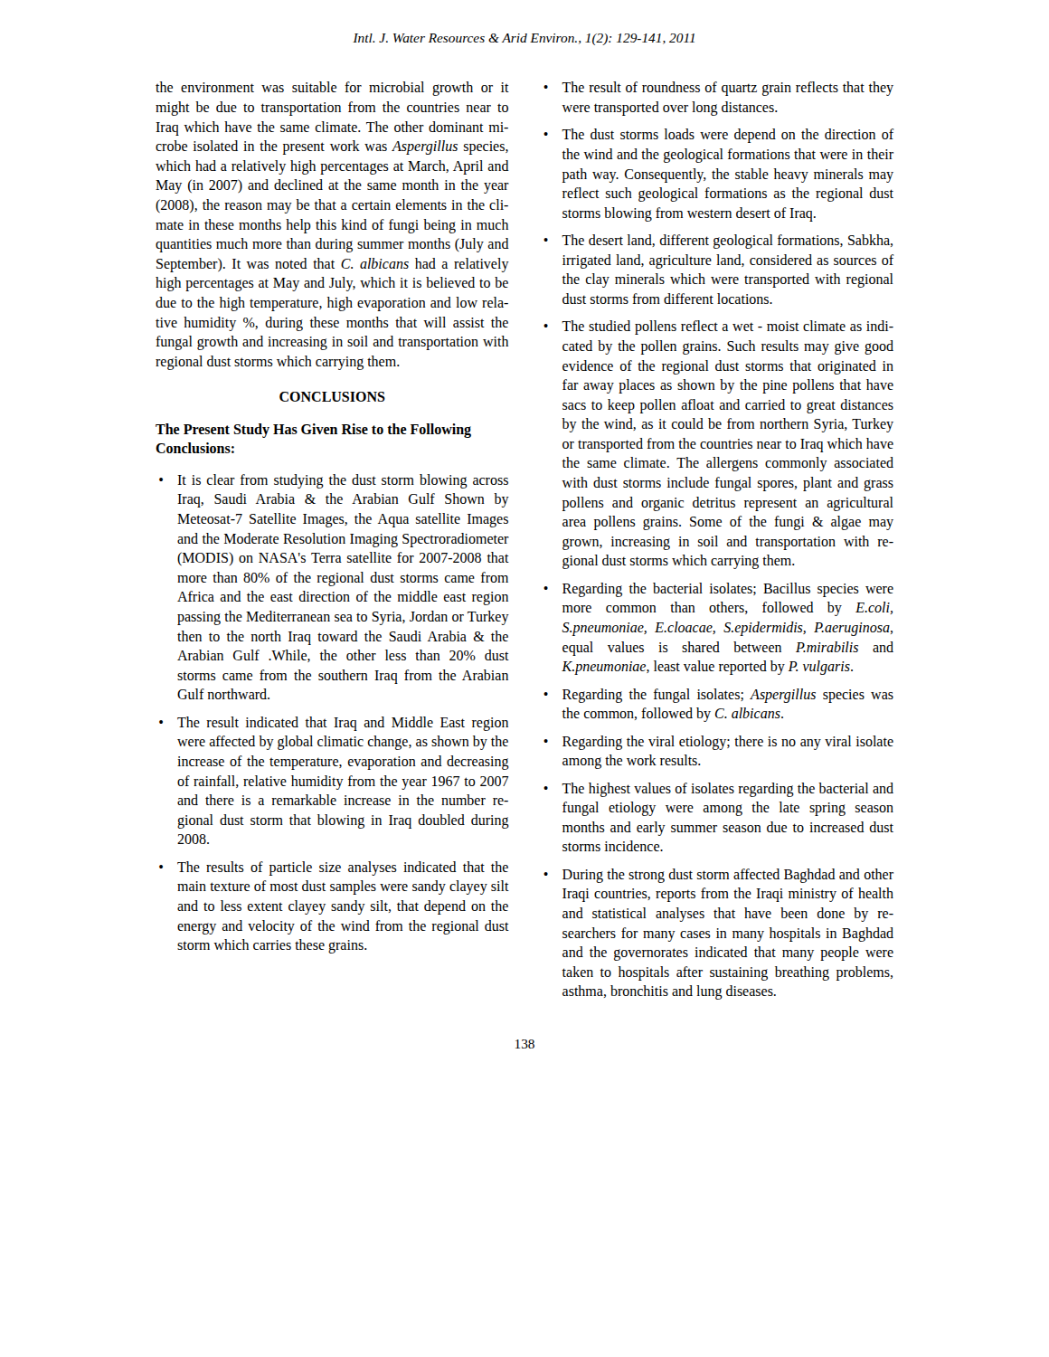Intl. J. Water Resources & Arid Environ., 1(2): 129-141, 2011
the environment was suitable for microbial growth or it might be due to transportation from the countries near to Iraq which have the same climate. The other dominant microbe isolated in the present work was Aspergillus species, which had a relatively high percentages at March, April and May (in 2007) and declined at the same month in the year (2008), the reason may be that a certain elements in the climate in these months help this kind of fungi being in much quantities much more than during summer months (July and September). It was noted that C. albicans had a relatively high percentages at May and July, which it is believed to be due to the high temperature, high evaporation and low relative humidity %, during these months that will assist the fungal growth and increasing in soil and transportation with regional dust storms which carrying them.
Conclusions
The Present Study Has Given Rise to the Following Conclusions:
It is clear from studying the dust storm blowing across Iraq, Saudi Arabia & the Arabian Gulf Shown by Meteosat-7 Satellite Images, the Aqua satellite Images and the Moderate Resolution Imaging Spectroradiometer (MODIS) on NASA's Terra satellite for 2007-2008 that more than 80% of the regional dust storms came from Africa and the east direction of the middle east region passing the Mediterranean sea to Syria, Jordan or Turkey then to the north Iraq toward the Saudi Arabia & the Arabian Gulf .While, the other less than 20% dust storms came from the southern Iraq from the Arabian Gulf northward.
The result indicated that Iraq and Middle East region were affected by global climatic change, as shown by the increase of the temperature, evaporation and decreasing of rainfall, relative humidity from the year 1967 to 2007 and there is a remarkable increase in the number regional dust storm that blowing in Iraq doubled during 2008.
The results of particle size analyses indicated that the main texture of most dust samples were sandy clayey silt and to less extent clayey sandy silt, that depend on the energy and velocity of the wind from the regional dust storm which carries these grains.
The result of roundness of quartz grain reflects that they were transported over long distances.
The dust storms loads were depend on the direction of the wind and the geological formations that were in their path way. Consequently, the stable heavy minerals may reflect such geological formations as the regional dust storms blowing from western desert of Iraq.
The desert land, different geological formations, Sabkha, irrigated land, agriculture land, considered as sources of the clay minerals which were transported with regional dust storms from different locations.
The studied pollens reflect a wet - moist climate as indicated by the pollen grains. Such results may give good evidence of the regional dust storms that originated in far away places as shown by the pine pollens that have sacs to keep pollen afloat and carried to great distances by the wind, as it could be from northern Syria, Turkey or transported from the countries near to Iraq which have the same climate. The allergens commonly associated with dust storms include fungal spores, plant and grass pollens and organic detritus represent an agricultural area pollens grains. Some of the fungi & algae may grown, increasing in soil and transportation with regional dust storms which carrying them.
Regarding the bacterial isolates; Bacillus species were more common than others, followed by E.coli, S.pneumoniae, E.cloacae, S.epidermidis, P.aeruginosa, equal values is shared between P.mirabilis and K.pneumoniae, least value reported by P. vulgaris.
Regarding the fungal isolates; Aspergillus species was the common, followed by C. albicans.
Regarding the viral etiology; there is no any viral isolate among the work results.
The highest values of isolates regarding the bacterial and fungal etiology were among the late spring season months and early summer season due to increased dust storms incidence.
During the strong dust storm affected Baghdad and other Iraqi countries, reports from the Iraqi ministry of health and statistical analyses that have been done by researchers for many cases in many hospitals in Baghdad and the governorates indicated that many people were taken to hospitals after sustaining breathing problems, asthma, bronchitis and lung diseases.
138